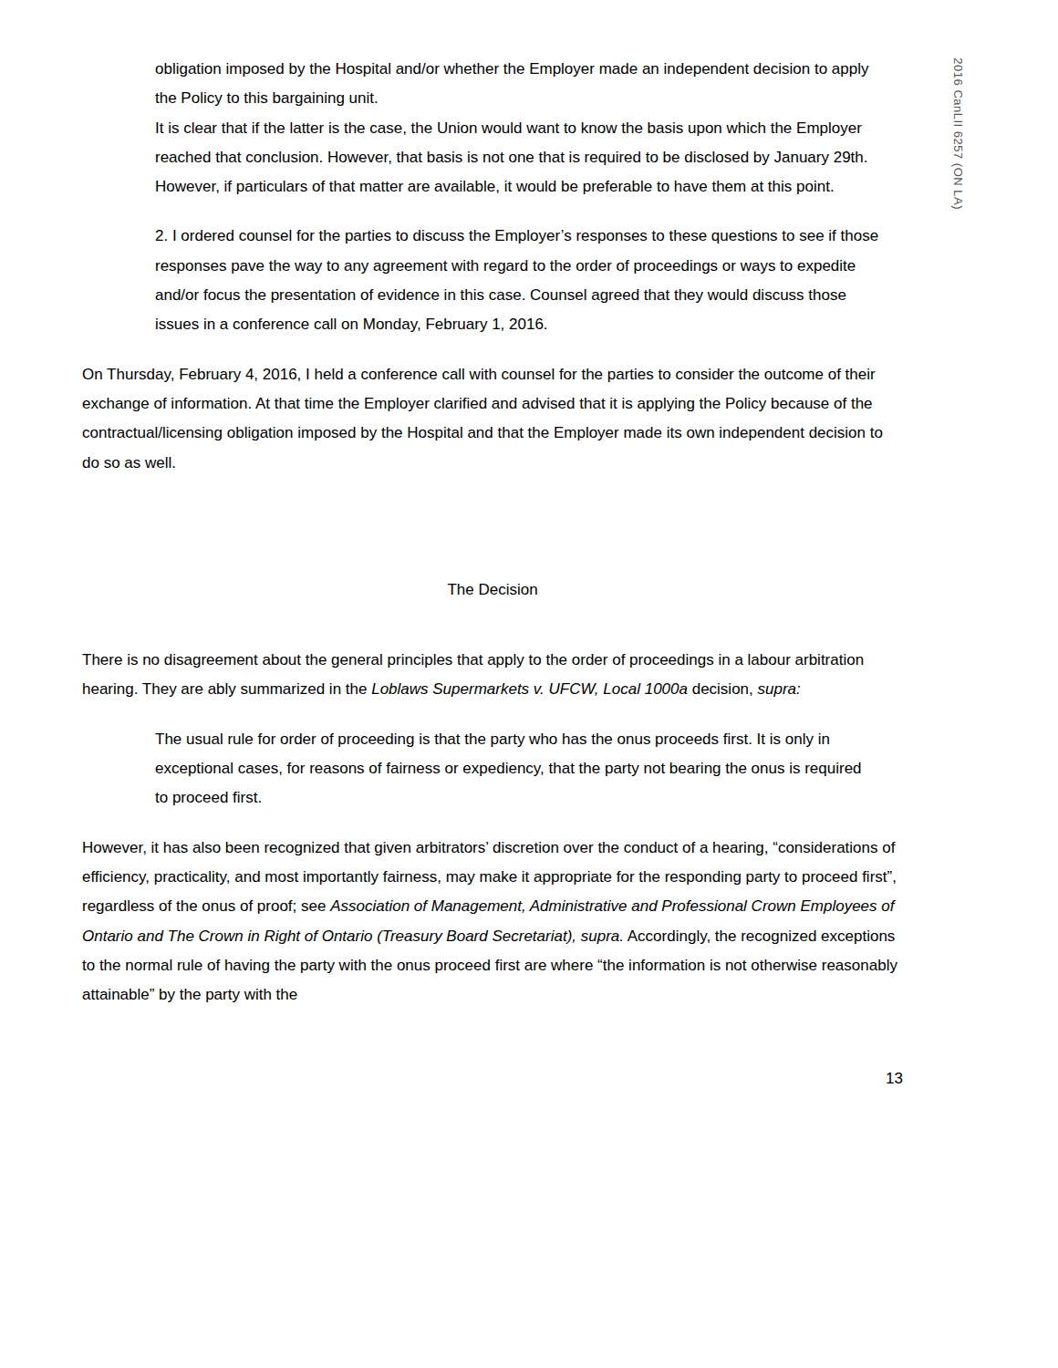2016 CanLII 6257 (ON LA)
obligation imposed by the Hospital and/or whether the Employer made an independent decision to apply the Policy to this bargaining unit.
It is clear that if the latter is the case, the Union would want to know the basis upon which the Employer reached that conclusion. However, that basis is not one that is required to be disclosed by January 29th. However, if particulars of that matter are available, it would be preferable to have them at this point.
2. I ordered counsel for the parties to discuss the Employer’s responses to these questions to see if those responses pave the way to any agreement with regard to the order of proceedings or ways to expedite and/or focus the presentation of evidence in this case. Counsel agreed that they would discuss those issues in a conference call on Monday, February 1, 2016.
On Thursday, February 4, 2016, I held a conference call with counsel for the parties to consider the outcome of their exchange of information. At that time the Employer clarified and advised that it is applying the Policy because of the contractual/licensing obligation imposed by the Hospital and that the Employer made its own independent decision to do so as well.
The Decision
There is no disagreement about the general principles that apply to the order of proceedings in a labour arbitration hearing. They are ably summarized in the Loblaws Supermarkets v. UFCW, Local 1000a decision, supra:
The usual rule for order of proceeding is that the party who has the onus proceeds first. It is only in exceptional cases, for reasons of fairness or expediency, that the party not bearing the onus is required to proceed first.
However, it has also been recognized that given arbitrators’ discretion over the conduct of a hearing, “considerations of efficiency, practicality, and most importantly fairness, may make it appropriate for the responding party to proceed first”, regardless of the onus of proof; see Association of Management, Administrative and Professional Crown Employees of Ontario and The Crown in Right of Ontario (Treasury Board Secretariat), supra. Accordingly, the recognized exceptions to the normal rule of having the party with the onus proceed first are where “the information is not otherwise reasonably attainable” by the party with the
13